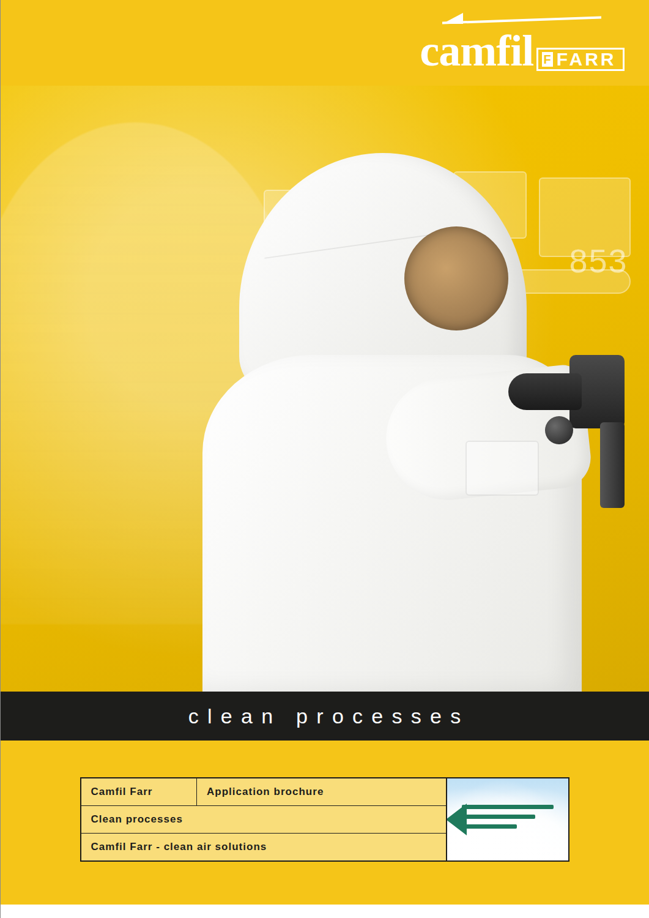camfil FFARR
853
853
clean processes
| Camfil Farr | Application brochure |
| Clean processes |
| Camfil Farr - clean air solutions |